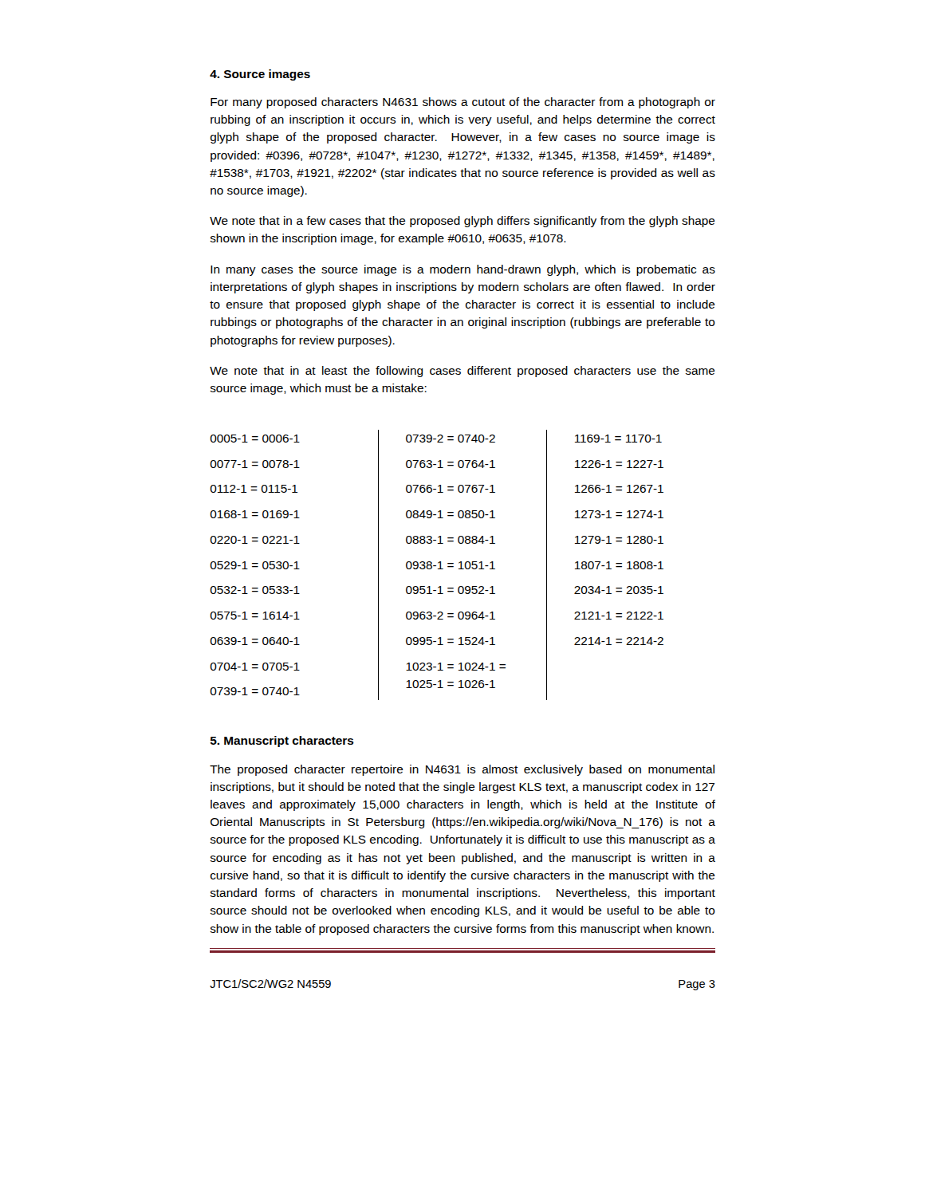4. Source images
For many proposed characters N4631 shows a cutout of the character from a photograph or rubbing of an inscription it occurs in, which is very useful, and helps determine the correct glyph shape of the proposed character. However, in a few cases no source image is provided: #0396, #0728*, #1047*, #1230, #1272*, #1332, #1345, #1358, #1459*, #1489*, #1538*, #1703, #1921, #2202* (star indicates that no source reference is provided as well as no source image).
We note that in a few cases that the proposed glyph differs significantly from the glyph shape shown in the inscription image, for example #0610, #0635, #1078.
In many cases the source image is a modern hand-drawn glyph, which is probematic as interpretations of glyph shapes in inscriptions by modern scholars are often flawed. In order to ensure that proposed glyph shape of the character is correct it is essential to include rubbings or photographs of the character in an original inscription (rubbings are preferable to photographs for review purposes).
We note that in at least the following cases different proposed characters use the same source image, which must be a mistake:
| 0005-1 = 0006-1 0077-1 = 0078-1 0112-1 = 0115-1 0168-1 = 0169-1 0220-1 = 0221-1 0529-1 = 0530-1 0532-1 = 0533-1 0575-1 = 1614-1 0639-1 = 0640-1 0704-1 = 0705-1 0739-1 = 0740-1 | 0739-2 = 0740-2 0763-1 = 0764-1 0766-1 = 0767-1 0849-1 = 0850-1 0883-1 = 0884-1 0938-1 = 1051-1 0951-1 = 0952-1 0963-2 = 0964-1 0995-1 = 1524-1 1023-1 = 1024-1 = 1025-1 = 1026-1 | 1169-1 = 1170-1 1226-1 = 1227-1 1266-1 = 1267-1 1273-1 = 1274-1 1279-1 = 1280-1 1807-1 = 1808-1 2034-1 = 2035-1 2121-1 = 2122-1 2214-1 = 2214-2 |
5. Manuscript characters
The proposed character repertoire in N4631 is almost exclusively based on monumental inscriptions, but it should be noted that the single largest KLS text, a manuscript codex in 127 leaves and approximately 15,000 characters in length, which is held at the Institute of Oriental Manuscripts in St Petersburg (https://en.wikipedia.org/wiki/Nova_N_176) is not a source for the proposed KLS encoding. Unfortunately it is difficult to use this manuscript as a source for encoding as it has not yet been published, and the manuscript is written in a cursive hand, so that it is difficult to identify the cursive characters in the manuscript with the standard forms of characters in monumental inscriptions. Nevertheless, this important source should not be overlooked when encoding KLS, and it would be useful to be able to show in the table of proposed characters the cursive forms from this manuscript when known.
JTC1/SC2/WG2 N4559 Page 3